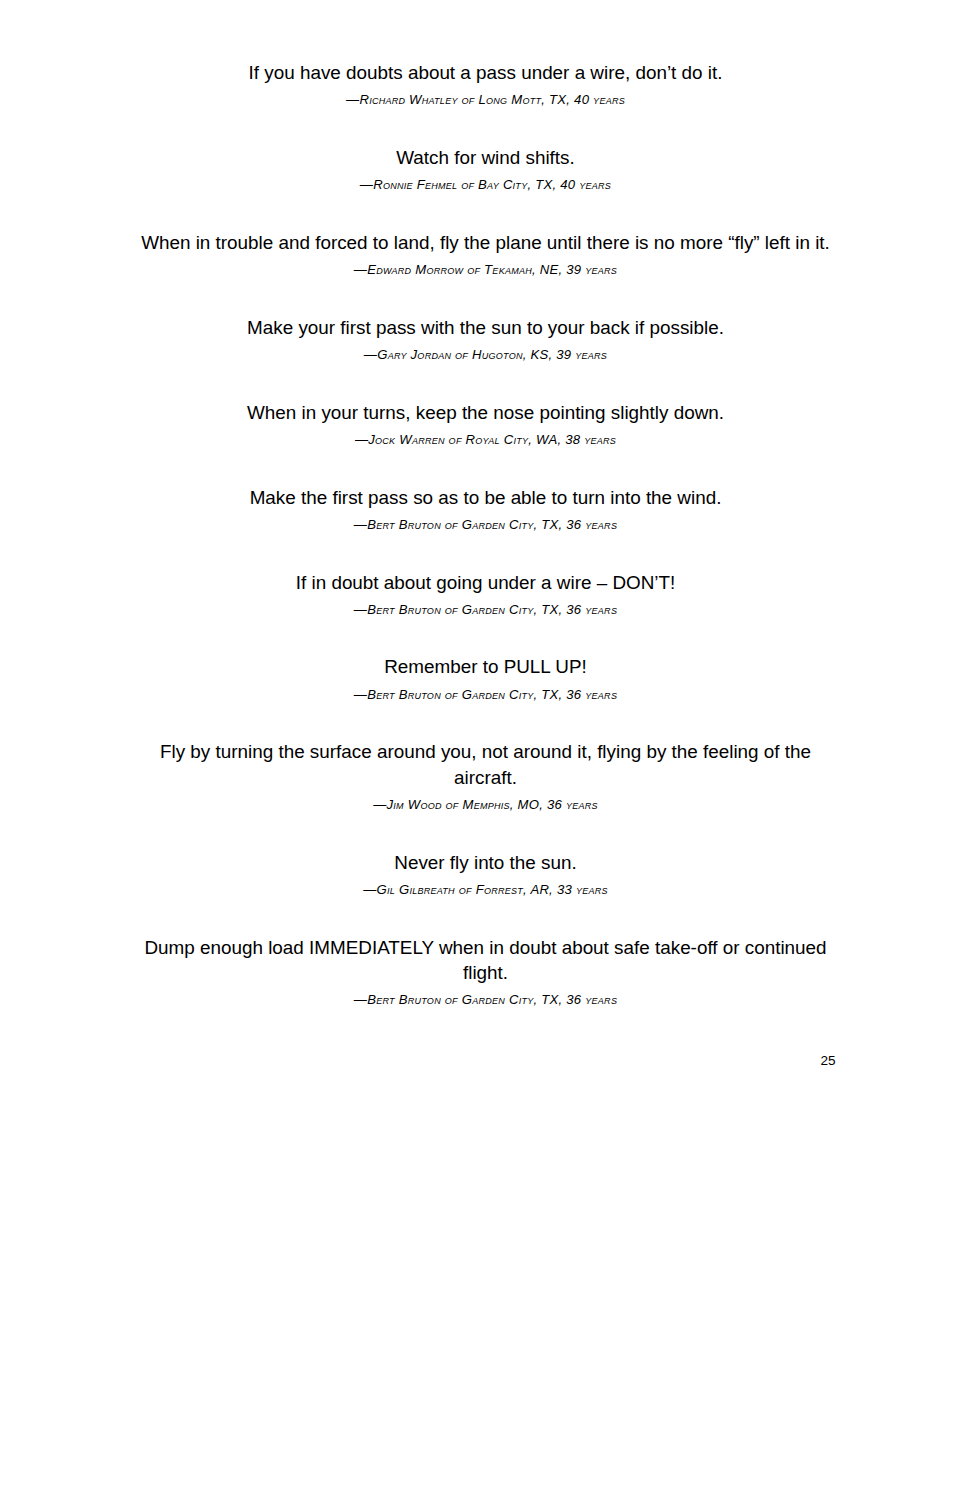If you have doubts about a pass under a wire, don’t do it. —Richard Whatley of Long Mott, TX, 40 years
Watch for wind shifts. —Ronnie Fehmel of Bay City, TX, 40 years
When in trouble and forced to land, fly the plane until there is no more “fly” left in it. —Edward Morrow of Tekamah, NE, 39 years
Make your first pass with the sun to your back if possible. —Gary Jordan of Hugoton, KS, 39 years
When in your turns, keep the nose pointing slightly down. —Jock Warren of Royal City, WA, 38 years
Make the first pass so as to be able to turn into the wind. —Bert Bruton of Garden City, TX, 36 years
If in doubt about going under a wire – DON’T! —Bert Bruton of Garden City, TX, 36 years
Remember to PULL UP! —Bert Bruton of Garden City, TX, 36 years
Fly by turning the surface around you, not around it, flying by the feeling of the aircraft. —Jim Wood of Memphis, MO, 36 years
Never fly into the sun. —Gil Gilbreath of Forrest, AR, 33 years
Dump enough load IMMEDIATELY when in doubt about safe take-off or continued flight. —Bert Bruton of Garden City, TX, 36 years
25